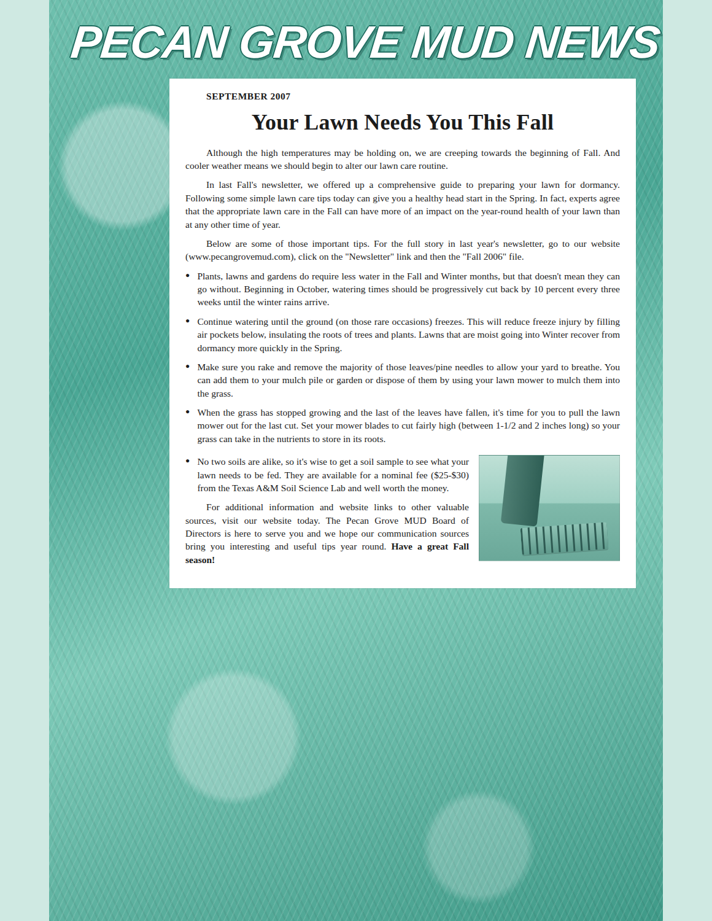PECAN GROVE MUD NEWS
SEPTEMBER 2007
Your Lawn Needs You This Fall
Although the high temperatures may be holding on, we are creeping towards the beginning of Fall. And cooler weather means we should begin to alter our lawn care routine.
In last Fall's newsletter, we offered up a comprehensive guide to preparing your lawn for dormancy. Following some simple lawn care tips today can give you a healthy head start in the Spring. In fact, experts agree that the appropriate lawn care in the Fall can have more of an impact on the year-round health of your lawn than at any other time of year.
Below are some of those important tips. For the full story in last year's newsletter, go to our website (www.pecangrovemud.com), click on the "Newsletter" link and then the "Fall 2006" file.
Plants, lawns and gardens do require less water in the Fall and Winter months, but that doesn't mean they can go without. Beginning in October, watering times should be progressively cut back by 10 percent every three weeks until the winter rains arrive.
Continue watering until the ground (on those rare occasions) freezes. This will reduce freeze injury by filling air pockets below, insulating the roots of trees and plants. Lawns that are moist going into Winter recover from dormancy more quickly in the Spring.
Make sure you rake and remove the majority of those leaves/pine needles to allow your yard to breathe. You can add them to your mulch pile or garden or dispose of them by using your lawn mower to mulch them into the grass.
When the grass has stopped growing and the last of the leaves have fallen, it's time for you to pull the lawn mower out for the last cut. Set your mower blades to cut fairly high (between 1-1/2 and 2 inches long) so your grass can take in the nutrients to store in its roots.
No two soils are alike, so it's wise to get a soil sample to see what your lawn needs to be fed. They are available for a nominal fee ($25-$30) from the Texas A&M Soil Science Lab and well worth the money.
For additional information and website links to other valuable sources, visit our website today. The Pecan Grove MUD Board of Directors is here to serve you and we hope our communication sources bring you interesting and useful tips year round. Have a great Fall season!